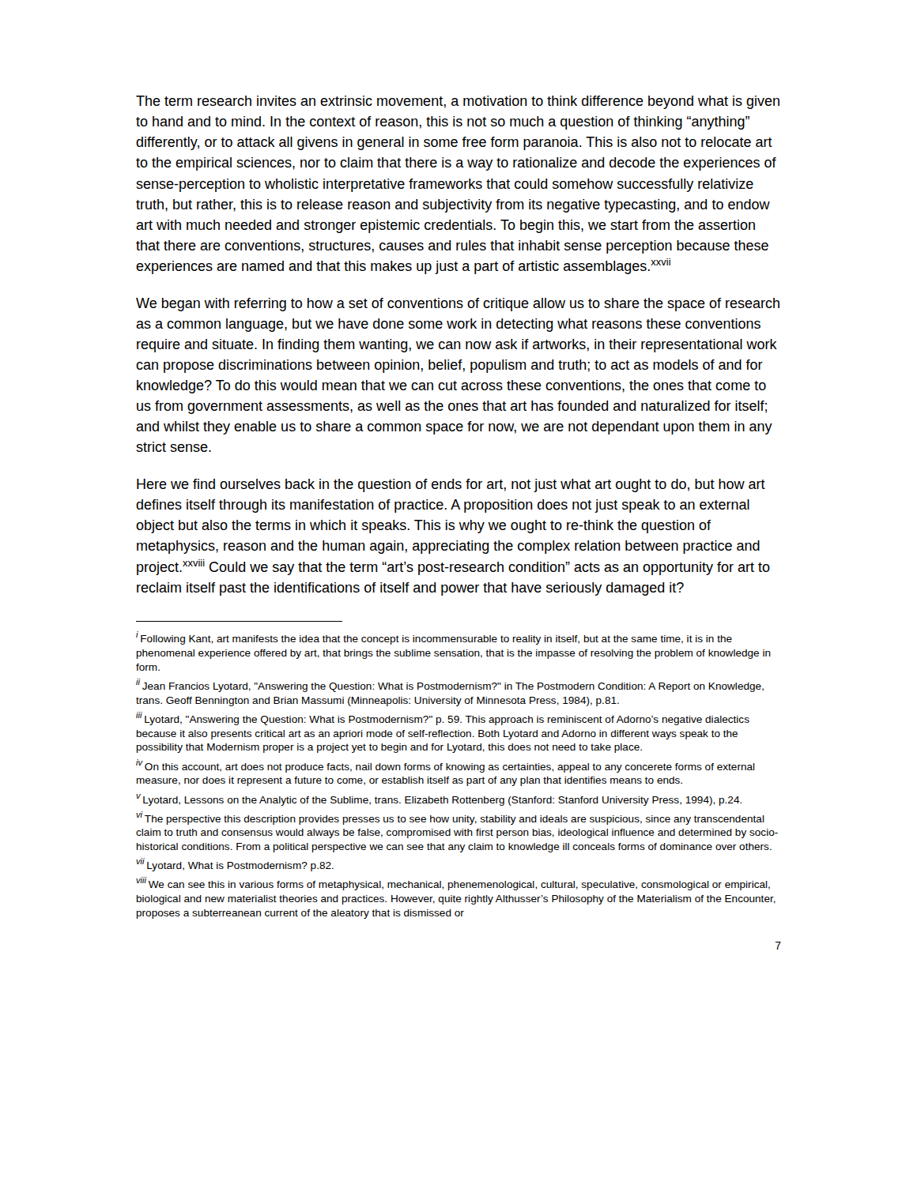The term research invites an extrinsic movement, a motivation to think difference beyond what is given to hand and to mind. In the context of reason, this is not so much a question of thinking “anything” differently, or to attack all givens in general in some free form paranoia. This is also not to relocate art to the empirical sciences, nor to claim that there is a way to rationalize and decode the experiences of sense-perception to wholistic interpretative frameworks that could somehow successfully relativize truth, but rather, this is to release reason and subjectivity from its negative typecasting, and to endow art with much needed and stronger epistemic credentials. To begin this, we start from the assertion that there are conventions, structures, causes and rules that inhabit sense perception because these experiences are named and that this makes up just a part of artistic assemblages.xxvii
We began with referring to how a set of conventions of critique allow us to share the space of research as a common language, but we have done some work in detecting what reasons these conventions require and situate. In finding them wanting, we can now ask if artworks, in their representational work can propose discriminations between opinion, belief, populism and truth; to act as models of and for knowledge? To do this would mean that we can cut across these conventions, the ones that come to us from government assessments, as well as the ones that art has founded and naturalized for itself; and whilst they enable us to share a common space for now, we are not dependant upon them in any strict sense.
Here we find ourselves back in the question of ends for art, not just what art ought to do, but how art defines itself through its manifestation of practice. A proposition does not just speak to an external object but also the terms in which it speaks. This is why we ought to re-think the question of metaphysics, reason and the human again, appreciating the complex relation between practice and project.xxviii Could we say that the term “art’s post-research condition” acts as an opportunity for art to reclaim itself past the identifications of itself and power that have seriously damaged it?
i Following Kant, art manifests the idea that the concept is incommensurable to reality in itself, but at the same time, it is in the phenomenal experience offered by art, that brings the sublime sensation, that is the impasse of resolving the problem of knowledge in form.
ii Jean Francios Lyotard, "Answering the Question: What is Postmodernism?" in The Postmodern Condition: A Report on Knowledge, trans. Geoff Bennington and Brian Massumi (Minneapolis: University of Minnesota Press, 1984), p.81.
iii Lyotard, "Answering the Question: What is Postmodernism?" p. 59. This approach is reminiscent of Adorno’s negative dialectics because it also presents critical art as an apriori mode of self-reflection. Both Lyotard and Adorno in different ways speak to the possibility that Modernism proper is a project yet to begin and for Lyotard, this does not need to take place.
iv On this account, art does not produce facts, nail down forms of knowing as certainties, appeal to any concerete forms of external measure, nor does it represent a future to come, or establish itself as part of any plan that identifies means to ends.
v Lyotard, Lessons on the Analytic of the Sublime, trans. Elizabeth Rottenberg (Stanford: Stanford University Press, 1994), p.24.
vi The perspective this description provides presses us to see how unity, stability and ideals are suspicious, since any transcendental claim to truth and consensus would always be false, compromised with first person bias, ideological influence and determined by socio-historical conditions. From a political perspective we can see that any claim to knowledge ill conceals forms of dominance over others.
vii Lyotard, What is Postmodernism? p.82.
viii We can see this in various forms of metaphysical, mechanical, phenemenological, cultural, speculative, consmological or empirical, biological and new materialist theories and practices. However, quite rightly Althusser’s Philosophy of the Materialism of the Encounter, proposes a subterreanean current of the aleatory that is dismissed or
7